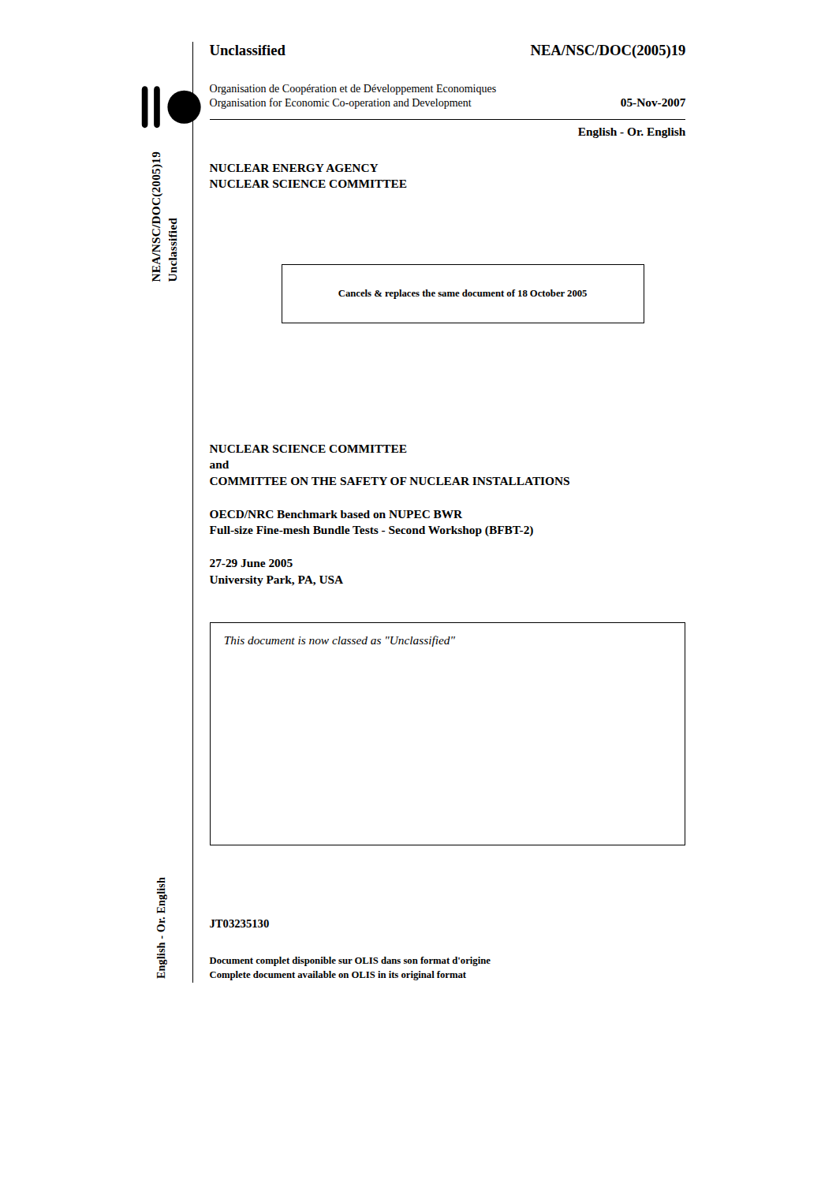NEA/NSC/DOC(2005)19
Unclassified
English - Or. English
Unclassified NEA/NSC/DOC(2005)19
Organisation de Coopération et de Développement Economiques
Organisation for Economic Co-operation and Development
05-Nov-2007
English - Or. English
NUCLEAR ENERGY AGENCY
NUCLEAR SCIENCE COMMITTEE
Cancels & replaces the same document of 18 October 2005
NUCLEAR SCIENCE COMMITTEE
and
COMMITTEE ON THE SAFETY OF NUCLEAR INSTALLATIONS
OECD/NRC Benchmark based on NUPEC BWR
Full-size Fine-mesh Bundle Tests - Second Workshop (BFBT-2)
27-29 June 2005
University Park, PA, USA
This document is now classed as "Unclassified"
JT03235130
Document complet disponible sur OLIS dans son format d'origine
Complete document available on OLIS in its original format